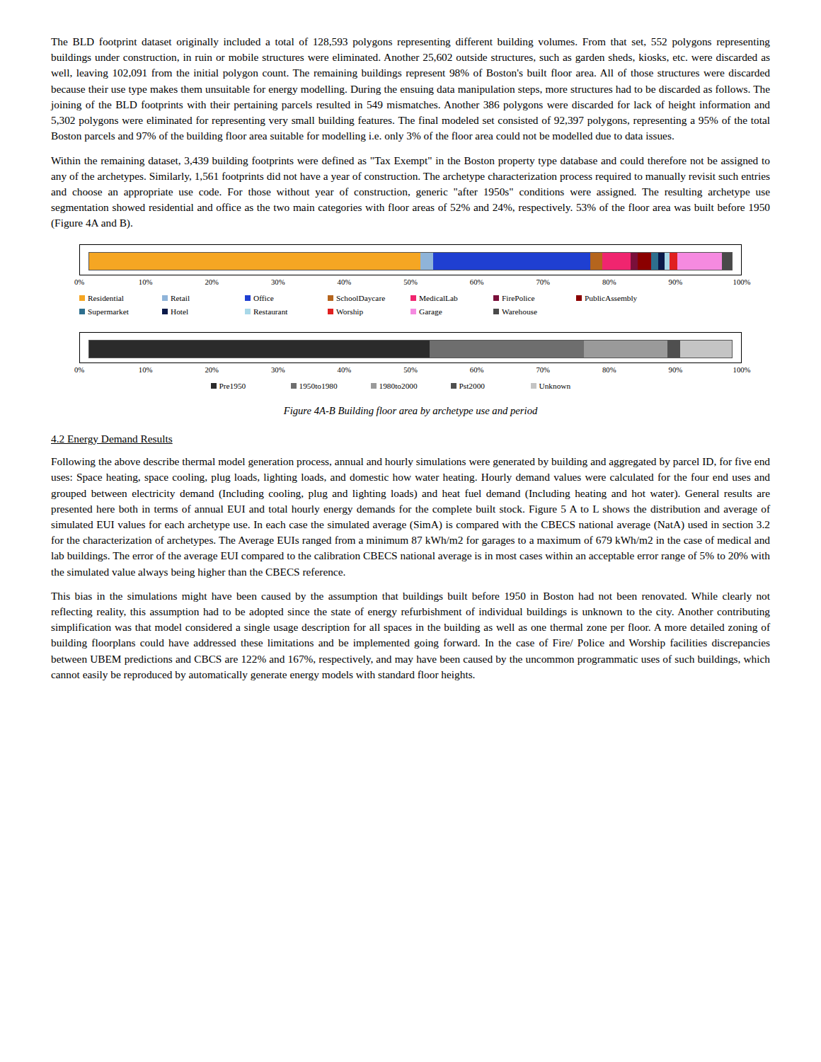The BLD footprint dataset originally included a total of 128,593 polygons representing different building volumes. From that set, 552 polygons representing buildings under construction, in ruin or mobile structures were eliminated. Another 25,602 outside structures, such as garden sheds, kiosks, etc. were discarded as well, leaving 102,091 from the initial polygon count. The remaining buildings represent 98% of Boston's built floor area. All of those structures were discarded because their use type makes them unsuitable for energy modelling. During the ensuing data manipulation steps, more structures had to be discarded as follows. The joining of the BLD footprints with their pertaining parcels resulted in 549 mismatches. Another 386 polygons were discarded for lack of height information and 5,302 polygons were eliminated for representing very small building features. The final modeled set consisted of 92,397 polygons, representing a 95% of the total Boston parcels and 97% of the building floor area suitable for modelling i.e. only 3% of the floor area could not be modelled due to data issues.
Within the remaining dataset, 3,439 building footprints were defined as "Tax Exempt" in the Boston property type database and could therefore not be assigned to any of the archetypes. Similarly, 1,561 footprints did not have a year of construction. The archetype characterization process required to manually revisit such entries and choose an appropriate use code. For those without year of construction, generic "after 1950s" conditions were assigned. The resulting archetype use segmentation showed residential and office as the two main categories with floor areas of 52% and 24%, respectively. 53% of the floor area was built before 1950 (Figure 4A and B).
0% 10% 20% 30% 40% 50% 60% 70% 80% 90% 100%
Residential
Retail
Office
SchoolDaycare
MedicalLab
FirePolice
PublicAssembly
Supermarket
Hotel
Restaurant
Worship
Garage
Warehouse
0% 10% 20% 30% 40% 50% 60% 70% 80% 90% 100%
Pre1950
1950to1980
1980to2000
Pst2000
Unknown
Figure 4A-B Building floor area by archetype use and period
4.2 Energy Demand Results
Following the above describe thermal model generation process, annual and hourly simulations were generated by building and aggregated by parcel ID, for five end uses: Space heating, space cooling, plug loads, lighting loads, and domestic how water heating. Hourly demand values were calculated for the four end uses and grouped between electricity demand (Including cooling, plug and lighting loads) and heat fuel demand (Including heating and hot water). General results are presented here both in terms of annual EUI and total hourly energy demands for the complete built stock. Figure 5 A to L shows the distribution and average of simulated EUI values for each archetype use. In each case the simulated average (SimA) is compared with the CBECS national average (NatA) used in section 3.2 for the characterization of archetypes. The Average EUIs ranged from a minimum 87 kWh/m2 for garages to a maximum of 679 kWh/m2 in the case of medical and lab buildings. The error of the average EUI compared to the calibration CBECS national average is in most cases within an acceptable error range of 5% to 20% with the simulated value always being higher than the CBECS reference.
This bias in the simulations might have been caused by the assumption that buildings built before 1950 in Boston had not been renovated. While clearly not reflecting reality, this assumption had to be adopted since the state of energy refurbishment of individual buildings is unknown to the city. Another contributing simplification was that model considered a single usage description for all spaces in the building as well as one thermal zone per floor. A more detailed zoning of building floorplans could have addressed these limitations and be implemented going forward. In the case of Fire/ Police and Worship facilities discrepancies between UBEM predictions and CBCS are 122% and 167%, respectively, and may have been caused by the uncommon programmatic uses of such buildings, which cannot easily be reproduced by automatically generate energy models with standard floor heights.